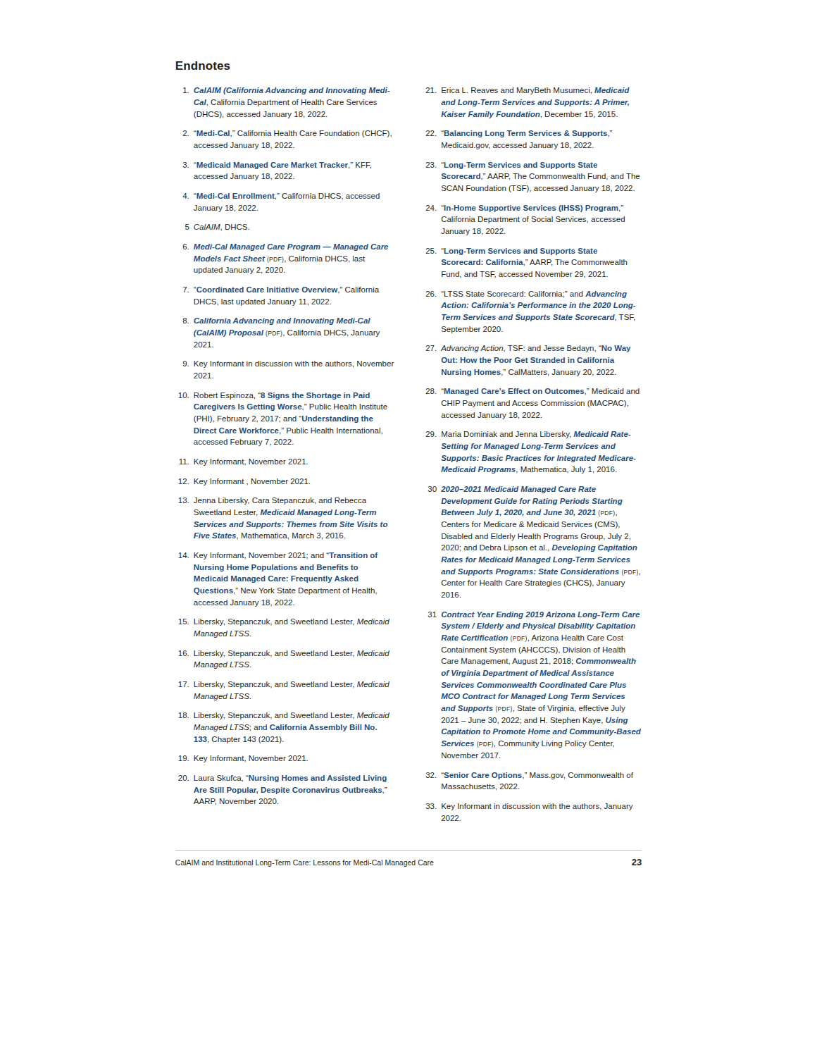Endnotes
1. CalAIM (California Advancing and Innovating Medi-Cal, California Department of Health Care Services (DHCS), accessed January 18, 2022.
2. “Medi-Cal,” California Health Care Foundation (CHCF), accessed January 18, 2022.
3. “Medicaid Managed Care Market Tracker,” KFF, accessed January 18, 2022.
4. “Medi-Cal Enrollment,” California DHCS, accessed January 18, 2022.
5 CalAIM, DHCS.
6. Medi-Cal Managed Care Program — Managed Care Models Fact Sheet (PDF), California DHCS, last updated January 2, 2020.
7. “Coordinated Care Initiative Overview,” California DHCS, last updated January 11, 2022.
8. California Advancing and Innovating Medi-Cal (CalAIM) Proposal (PDF), California DHCS, January 2021.
9. Key Informant in discussion with the authors, November 2021.
10. Robert Espinoza, “8 Signs the Shortage in Paid Caregivers Is Getting Worse,” Public Health Institute (PHI), February 2, 2017; and “Understanding the Direct Care Workforce,” Public Health International, accessed February 7, 2022.
11. Key Informant, November 2021.
12. Key Informant , November 2021.
13. Jenna Libersky, Cara Stepanczuk, and Rebecca Sweetland Lester, Medicaid Managed Long-Term Services and Supports: Themes from Site Visits to Five States, Mathematica, March 3, 2016.
14. Key Informant, November 2021; and “Transition of Nursing Home Populations and Benefits to Medicaid Managed Care: Frequently Asked Questions,” New York State Department of Health, accessed January 18, 2022.
15. Libersky, Stepanczuk, and Sweetland Lester, Medicaid Managed LTSS.
16. Libersky, Stepanczuk, and Sweetland Lester, Medicaid Managed LTSS.
17. Libersky, Stepanczuk, and Sweetland Lester, Medicaid Managed LTSS.
18. Libersky, Stepanczuk, and Sweetland Lester, Medicaid Managed LTSS; and California Assembly Bill No. 133, Chapter 143 (2021).
19. Key Informant, November 2021.
20. Laura Skufca, “Nursing Homes and Assisted Living Are Still Popular, Despite Coronavirus Outbreaks,” AARP, November 2020.
21. Erica L. Reaves and MaryBeth Musumeci, Medicaid and Long-Term Services and Supports: A Primer, Kaiser Family Foundation, December 15, 2015.
22. “Balancing Long Term Services & Supports,” Medicaid.gov, accessed January 18, 2022.
23. “Long-Term Services and Supports State Scorecard,” AARP, The Commonwealth Fund, and The SCAN Foundation (TSF), accessed January 18, 2022.
24. “In-Home Supportive Services (IHSS) Program,” California Department of Social Services, accessed January 18, 2022.
25. “Long-Term Services and Supports State Scorecard: California,” AARP, The Commonwealth Fund, and TSF, accessed November 29, 2021.
26. “LTSS State Scorecard: California;” and Advancing Action: California’s Performance in the 2020 Long-Term Services and Supports State Scorecard, TSF, September 2020.
27. Advancing Action, TSF: and Jesse Bedayn, “No Way Out: How the Poor Get Stranded in California Nursing Homes,” CalMatters, January 20, 2022.
28. “Managed Care’s Effect on Outcomes,” Medicaid and CHIP Payment and Access Commission (MACPAC), accessed January 18, 2022.
29. Maria Dominiak and Jenna Libersky, Medicaid Rate-Setting for Managed Long-Term Services and Supports: Basic Practices for Integrated Medicare-Medicaid Programs, Mathematica, July 1, 2016.
30 2020–2021 Medicaid Managed Care Rate Development Guide for Rating Periods Starting Between July 1, 2020, and June 30, 2021 (PDF), Centers for Medicare & Medicaid Services (CMS), Disabled and Elderly Health Programs Group, July 2, 2020; and Debra Lipson et al., Developing Capitation Rates for Medicaid Managed Long-Term Services and Supports Programs: State Considerations (PDF), Center for Health Care Strategies (CHCS), January 2016.
31 Contract Year Ending 2019 Arizona Long-Term Care System / Elderly and Physical Disability Capitation Rate Certification (PDF), Arizona Health Care Cost Containment System (AHCCCS), Division of Health Care Management, August 21, 2018; Commonwealth of Virginia Department of Medical Assistance Services Commonwealth Coordinated Care Plus MCO Contract for Managed Long Term Services and Supports (PDF), State of Virginia, effective July 2021 – June 30, 2022; and H. Stephen Kaye, Using Capitation to Promote Home and Community-Based Services (PDF), Community Living Policy Center, November 2017.
32. “Senior Care Options,” Mass.gov, Commonwealth of Massachusetts, 2022.
33. Key Informant in discussion with the authors, January 2022.
CalAIM and Institutional Long-Term Care: Lessons for Medi-Cal Managed Care 23